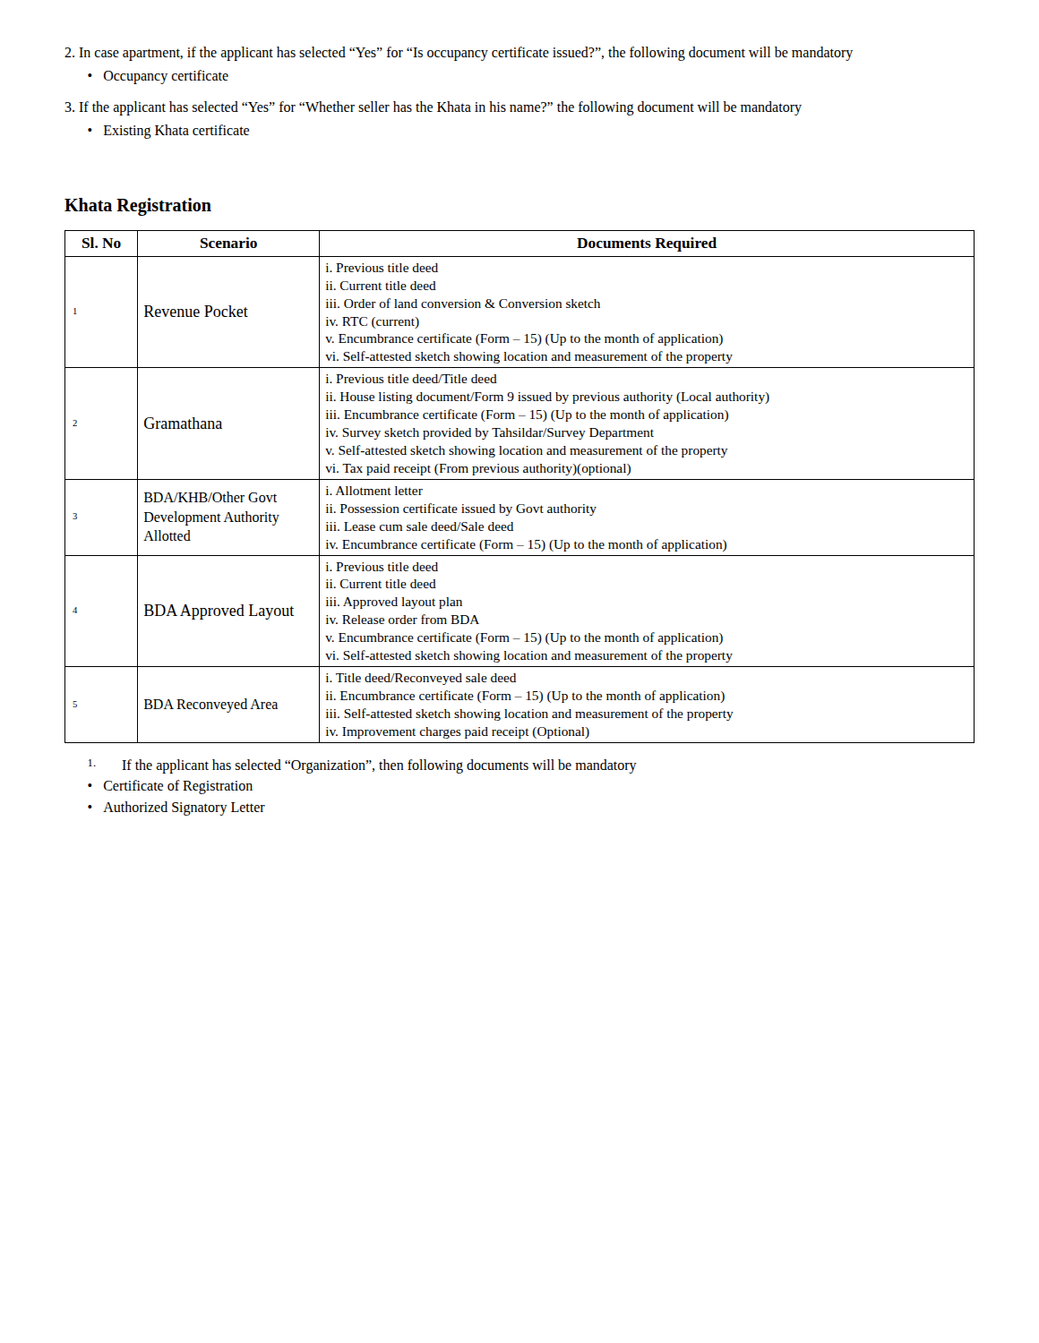2. In case apartment, if the applicant has selected “Yes” for “Is occupancy certificate issued?”, the following document will be mandatory
Occupancy certificate
3. If the applicant has selected “Yes” for “Whether seller has the Khata in his name?” the following document will be mandatory
Existing Khata certificate
Khata Registration
| Sl. No | Scenario | Documents Required |
| --- | --- | --- |
| 1 | Revenue Pocket | i. Previous title deed ii. Current title deed iii. Order of land conversion & Conversion sketch iv. RTC (current) v. Encumbrance certificate (Form – 15) (Up to the month of application) vi. Self-attested sketch showing location and measurement of the property |
| 2 | Gramathana | i. Previous title deed/Title deed ii. House listing document/Form 9 issued by previous authority (Local authority) iii. Encumbrance certificate (Form – 15) (Up to the month of application) iv. Survey sketch provided by Tahsildar/Survey Department v. Self-attested sketch showing location and measurement of the property vi. Tax paid receipt (From previous authority)(optional) |
| 3 | BDA/KHB/Other Govt Development Authority Allotted | i. Allotment letter ii. Possession certificate issued by Govt authority iii. Lease cum sale deed/Sale deed iv. Encumbrance certificate (Form – 15) (Up to the month of application) |
| 4 | BDA Approved Layout | i. Previous title deed ii. Current title deed iii. Approved layout plan iv. Release order from BDA v. Encumbrance certificate (Form – 15) (Up to the month of application) vi. Self-attested sketch showing location and measurement of the property |
| 5 | BDA Reconveyed Area | i. Title deed/Reconveyed sale deed ii. Encumbrance certificate (Form – 15) (Up to the month of application) iii. Self-attested sketch showing location and measurement of the property iv. Improvement charges paid receipt (Optional) |
If the applicant has selected “Organization”, then following documents will be mandatory
Certificate of Registration
Authorized Signatory Letter